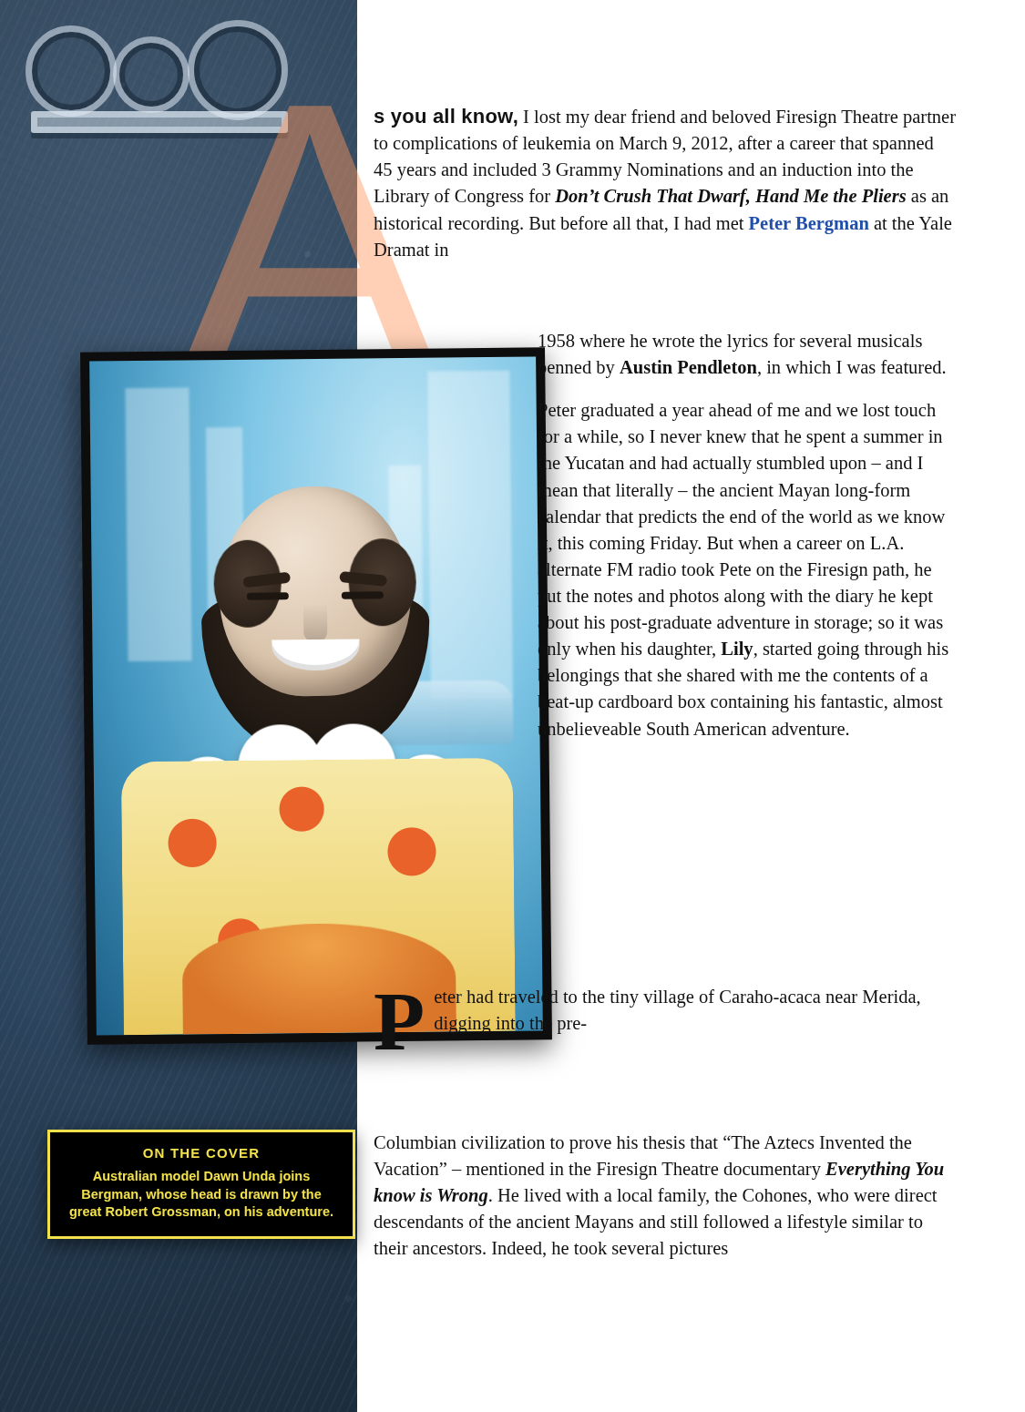A
On the Cover
Australian model Dawn Unda joins Bergman, whose head is drawn by the great Robert Grossman, on his adventure.
s you all know, I lost my dear friend and beloved Firesign Theatre partner to complications of leukemia on March 9, 2012, after a career that spanned 45 years and included 3 Grammy Nominations and an induction into the Library of Congress for Don’t Crush That Dwarf, Hand Me the Pliers as an historical recording. But before all that, I had met Peter Bergman at the Yale Dramat in
1958 where he wrote the lyrics for several musicals penned by Austin Pendleton, in which I was featured.
Peter graduated a year ahead of me and we lost touch for a while, so I never knew that he spent a summer in the Yucatan and had actually stumbled upon – and I mean that literally – the ancient Mayan long-form calendar that predicts the end of the world as we know it, this coming Friday. But when a career on L.A. alternate FM radio took Pete on the Firesign path, he put the notes and photos along with the diary he kept about his post-graduate adventure in storage; so it was only when his daughter, Lily, started going through his belongings that she shared with me the contents of a beat-up cardboard box containing his fantastic, almost unbelieveable South American adventure.
Peter had traveled to the tiny village of Caraho-acaca near Merida, digging into the pre-
Columbian civilization to prove his thesis that “The Aztecs Invented the Vacation” – mentioned in the Firesign Theatre documentary Everything You know is Wrong. He lived with a local family, the Cohones, who were direct descendants of the ancient Mayans and still followed a lifestyle similar to their ancestors. Indeed, he took several pictures